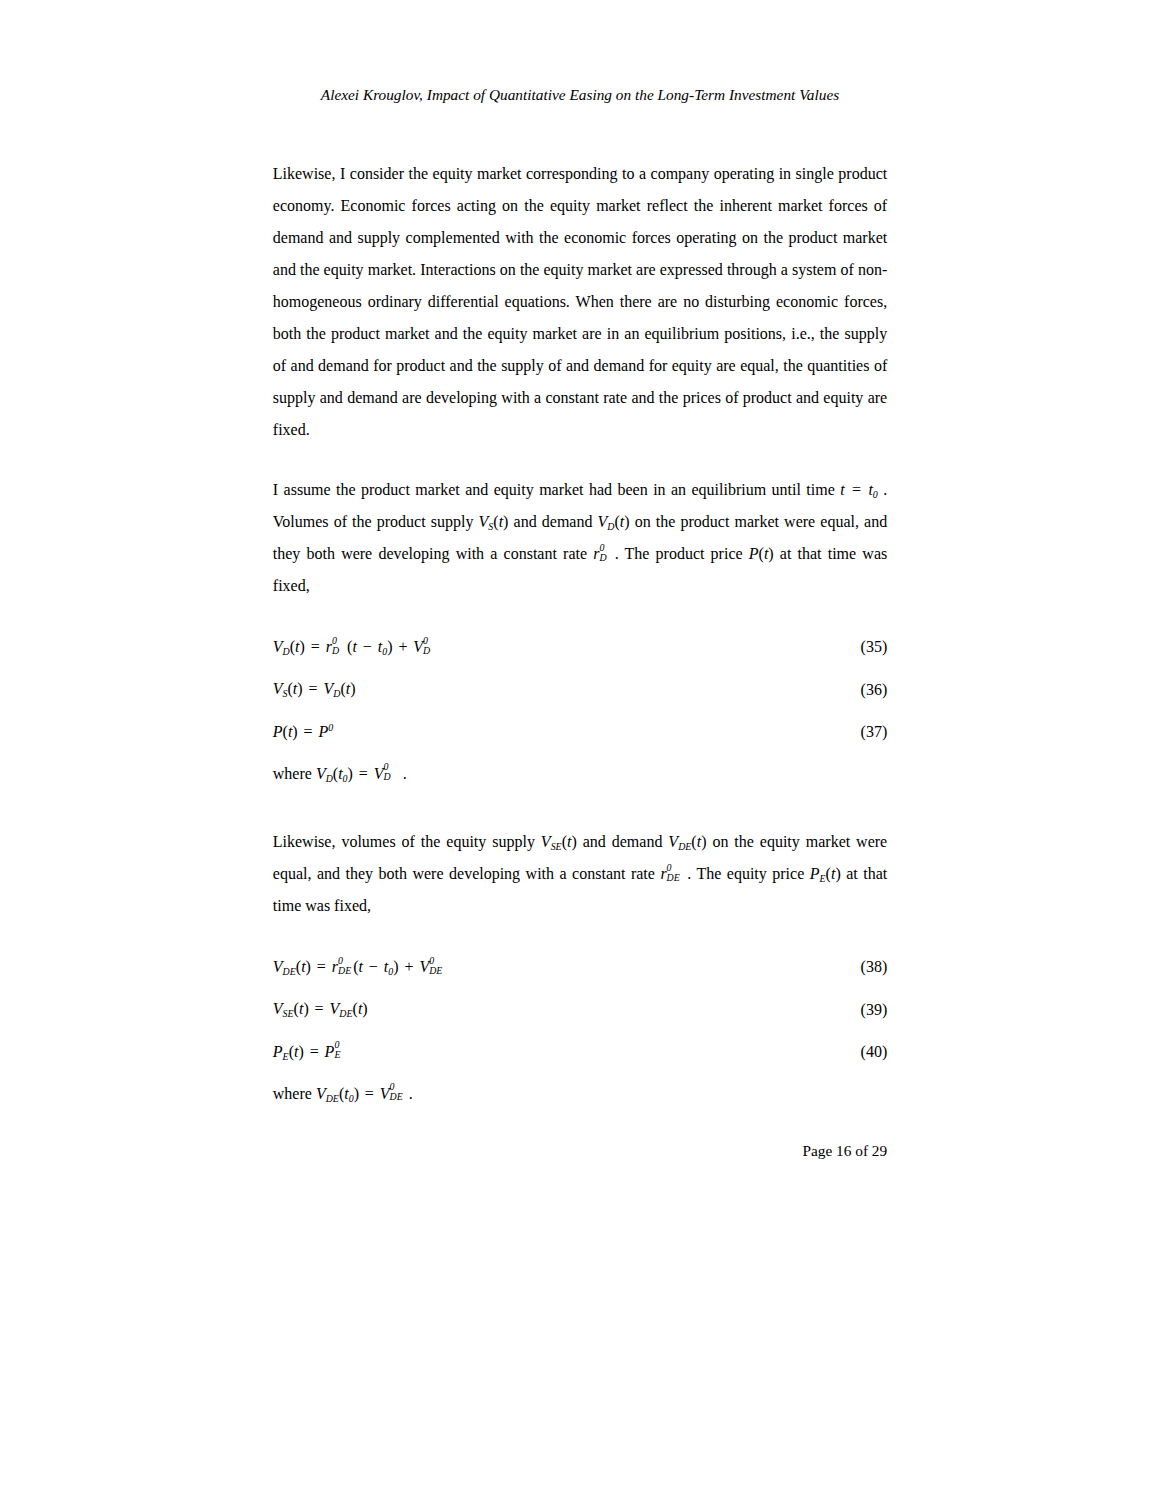Alexei Krouglov, Impact of Quantitative Easing on the Long-Term Investment Values
Likewise, I consider the equity market corresponding to a company operating in single product economy. Economic forces acting on the equity market reflect the inherent market forces of demand and supply complemented with the economic forces operating on the product market and the equity market. Interactions on the equity market are expressed through a system of non-homogeneous ordinary differential equations. When there are no disturbing economic forces, both the product market and the equity market are in an equilibrium positions, i.e., the supply of and demand for product and the supply of and demand for equity are equal, the quantities of supply and demand are developing with a constant rate and the prices of product and equity are fixed.
I assume the product market and equity market had been in an equilibrium until time t = t0 . Volumes of the product supply VS(t) and demand VD(t) on the product market were equal, and they both were developing with a constant rate r0 D. The product price P(t) at that time was fixed,
VD(t) = r0 D(t − t0) + V0 D (35)
VS(t) = VD(t) (36)
P(t) = P0 (37)
where VD(t0) = V0 D .
Likewise, volumes of the equity supply VSE(t) and demand VDE(t) on the equity market were equal, and they both were developing with a constant rate r0 DE . The equity price PE(t) at that time was fixed,
VDE(t) = r0 DE(t − t0) + V0 DE (38)
VSE(t) = VDE(t) (39)
PE(t) = P0 E (40)
where VDE(t0) = V0 DE .
Page 16 of 29